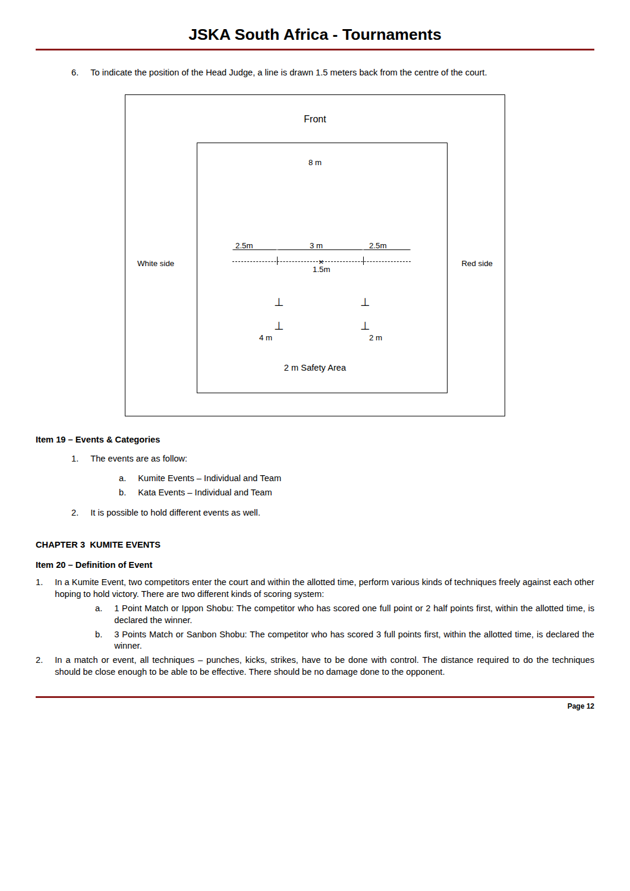JSKA South Africa - Tournaments
6. To indicate the position of the Head Judge, a line is drawn 1.5 meters back from the centre of the court.
Front
8 m
White side
Red side
2.5m
3 m
2.5m
×
1.5m
⊥
⊥
⊥
⊥
4 m
2 m
2 m Safety Area
Item 19 – Events & Categories
1. The events are as follow:
a. Kumite Events – Individual and Team
b. Kata Events – Individual and Team
2. It is possible to hold different events as well.
CHAPTER 3 KUMITE EVENTS
Item 20 – Definition of Event
1. In a Kumite Event, two competitors enter the court and within the allotted time, perform various kinds of techniques freely against each other hoping to hold victory. There are two different kinds of scoring system:
a. 1 Point Match or Ippon Shobu: The competitor who has scored one full point or 2 half points first, within the allotted time, is declared the winner.
b. 3 Points Match or Sanbon Shobu: The competitor who has scored 3 full points first, within the allotted time, is declared the winner.
2. In a match or event, all techniques – punches, kicks, strikes, have to be done with control. The distance required to do the techniques should be close enough to be able to be effective. There should be no damage done to the opponent.
Page 12